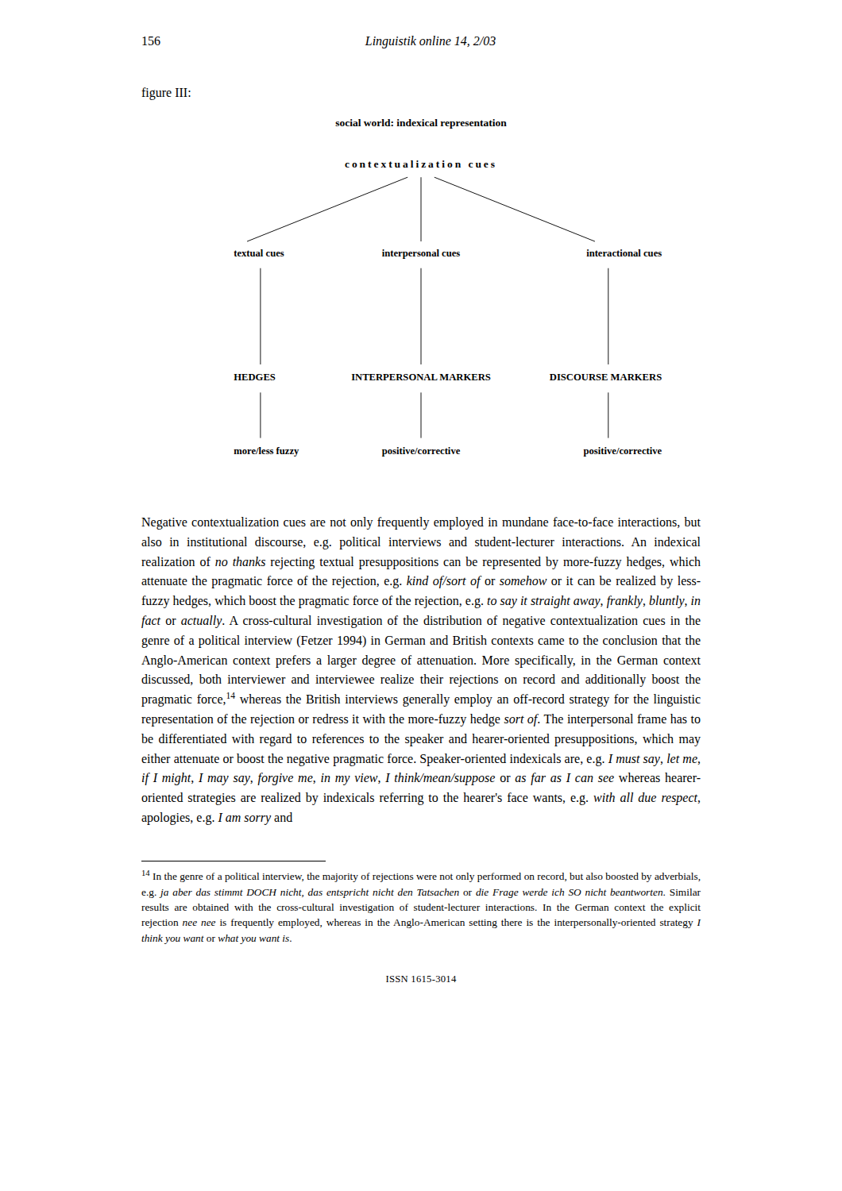156 Linguistik online 14, 2/03
figure III:
Figure III: Contextualization cues A tree diagram. The top node, social world: indexical representation, is above contextualization cues, which branches into textual cues, interpersonal cues, and interactional cues. Textual cues lead to HEDGES, which lead to more/less fuzzy. Interpersonal cues lead to INTERPERSONAL MARKERS, which lead to positive/corrective. Interactional cues lead to DISCOURSE MARKERS, which lead to positive/corrective. social world: indexical representation contextualization cues textual cues interpersonal cues interactional cues HEDGES INTERPERSONAL MARKERS DISCOURSE MARKERS more/less fuzzy positive/corrective positive/corrective
Negative contextualization cues are not only frequently employed in mundane face-to-face interactions, but also in institutional discourse, e.g. political interviews and student-lecturer interactions. An indexical realization of no thanks rejecting textual presuppositions can be represented by more-fuzzy hedges, which attenuate the pragmatic force of the rejection, e.g. kind of/sort of or somehow or it can be realized by less-fuzzy hedges, which boost the pragmatic force of the rejection, e.g. to say it straight away, frankly, bluntly, in fact or actually. A cross-cultural investigation of the distribution of negative contextualization cues in the genre of a political interview (Fetzer 1994) in German and British contexts came to the conclusion that the Anglo-American context prefers a larger degree of attenuation. More specifically, in the German context discussed, both interviewer and interviewee realize their rejections on record and additionally boost the pragmatic force,14 whereas the British interviews generally employ an off-record strategy for the linguistic representation of the rejection or redress it with the more-fuzzy hedge sort of. The interpersonal frame has to be differentiated with regard to references to the speaker and hearer-oriented presuppositions, which may either attenuate or boost the negative pragmatic force. Speaker-oriented indexicals are, e.g. I must say, let me, if I might, I may say, forgive me, in my view, I think/mean/suppose or as far as I can see whereas hearer-oriented strategies are realized by indexicals referring to the hearer's face wants, e.g. with all due respect, apologies, e.g. I am sorry and
14 In the genre of a political interview, the majority of rejections were not only performed on record, but also boosted by adverbials, e.g. ja aber das stimmt DOCH nicht, das entspricht nicht den Tatsachen or die Frage werde ich SO nicht beantworten. Similar results are obtained with the cross-cultural investigation of student-lecturer interactions. In the German context the explicit rejection nee nee is frequently employed, whereas in the Anglo-American setting there is the interpersonally-oriented strategy I think you want or what you want is.
ISSN 1615-3014